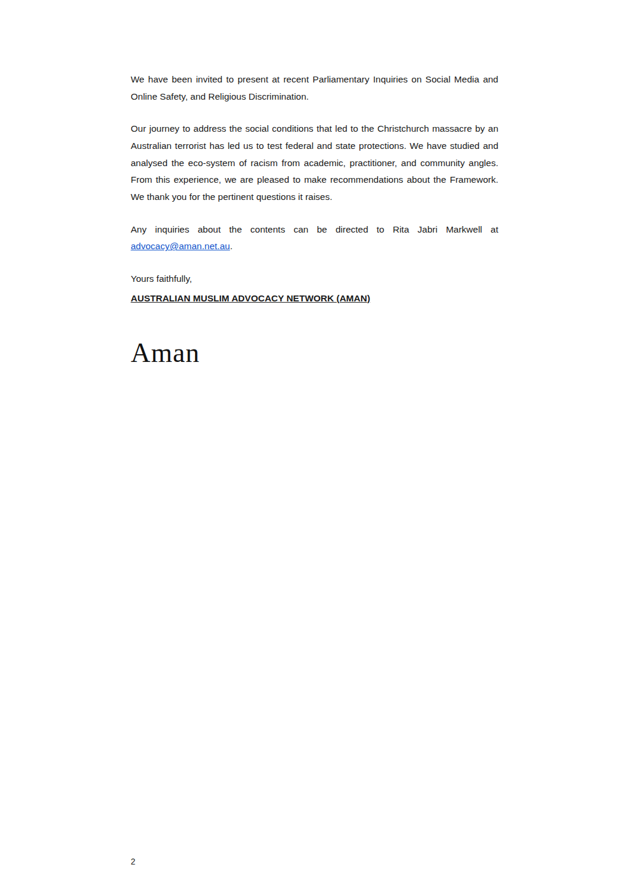We have been invited to present at recent Parliamentary Inquiries on Social Media and Online Safety, and Religious Discrimination.
Our journey to address the social conditions that led to the Christchurch massacre by an Australian terrorist has led us to test federal and state protections. We have studied and analysed the eco-system of racism from academic, practitioner, and community angles. From this experience, we are pleased to make recommendations about the Framework. We thank you for the pertinent questions it raises.
Any inquiries about the contents can be directed to Rita Jabri Markwell at advocacy@aman.net.au.
Yours faithfully,
AUSTRALIAN MUSLIM ADVOCACY NETWORK (AMAN)
Aman
2